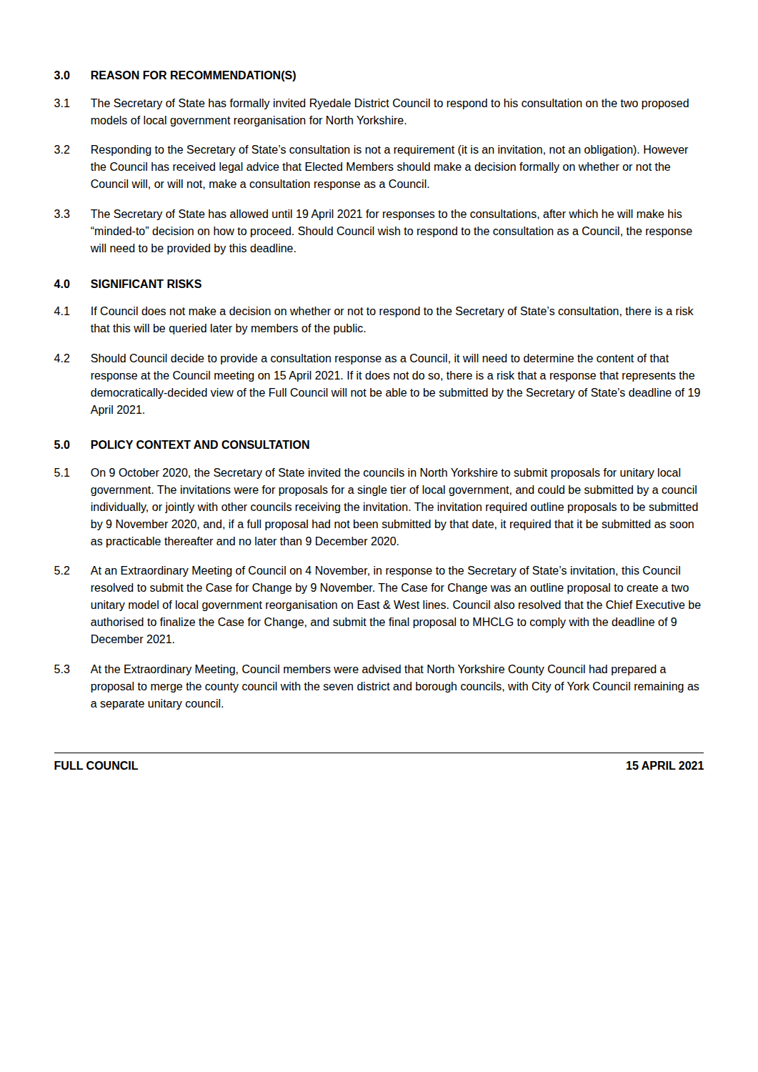3.0 REASON FOR RECOMMENDATION(S)
3.1
The Secretary of State has formally invited Ryedale District Council to respond to his consultation on the two proposed models of local government reorganisation for North Yorkshire.
3.2
Responding to the Secretary of State’s consultation is not a requirement (it is an invitation, not an obligation). However the Council has received legal advice that Elected Members should make a decision formally on whether or not the Council will, or will not, make a consultation response as a Council.
3.3
The Secretary of State has allowed until 19 April 2021 for responses to the consultations, after which he will make his “minded-to” decision on how to proceed. Should Council wish to respond to the consultation as a Council, the response will need to be provided by this deadline.
4.0 SIGNIFICANT RISKS
4.1
If Council does not make a decision on whether or not to respond to the Secretary of State’s consultation, there is a risk that this will be queried later by members of the public.
4.2
Should Council decide to provide a consultation response as a Council, it will need to determine the content of that response at the Council meeting on 15 April 2021. If it does not do so, there is a risk that a response that represents the democratically-decided view of the Full Council will not be able to be submitted by the Secretary of State’s deadline of 19 April 2021.
5.0 POLICY CONTEXT AND CONSULTATION
5.1
On 9 October 2020, the Secretary of State invited the councils in North Yorkshire to submit proposals for unitary local government. The invitations were for proposals for a single tier of local government, and could be submitted by a council individually, or jointly with other councils receiving the invitation. The invitation required outline proposals to be submitted by 9 November 2020, and, if a full proposal had not been submitted by that date, it required that it be submitted as soon as practicable thereafter and no later than 9 December 2020.
5.2
At an Extraordinary Meeting of Council on 4 November, in response to the Secretary of State’s invitation, this Council resolved to submit the Case for Change by 9 November. The Case for Change was an outline proposal to create a two unitary model of local government reorganisation on East & West lines. Council also resolved that the Chief Executive be authorised to finalize the Case for Change, and submit the final proposal to MHCLG to comply with the deadline of 9 December 2021.
5.3
At the Extraordinary Meeting, Council members were advised that North Yorkshire County Council had prepared a proposal to merge the county council with the seven district and borough councils, with City of York Council remaining as a separate unitary council.
FULL COUNCIL 15 APRIL 2021